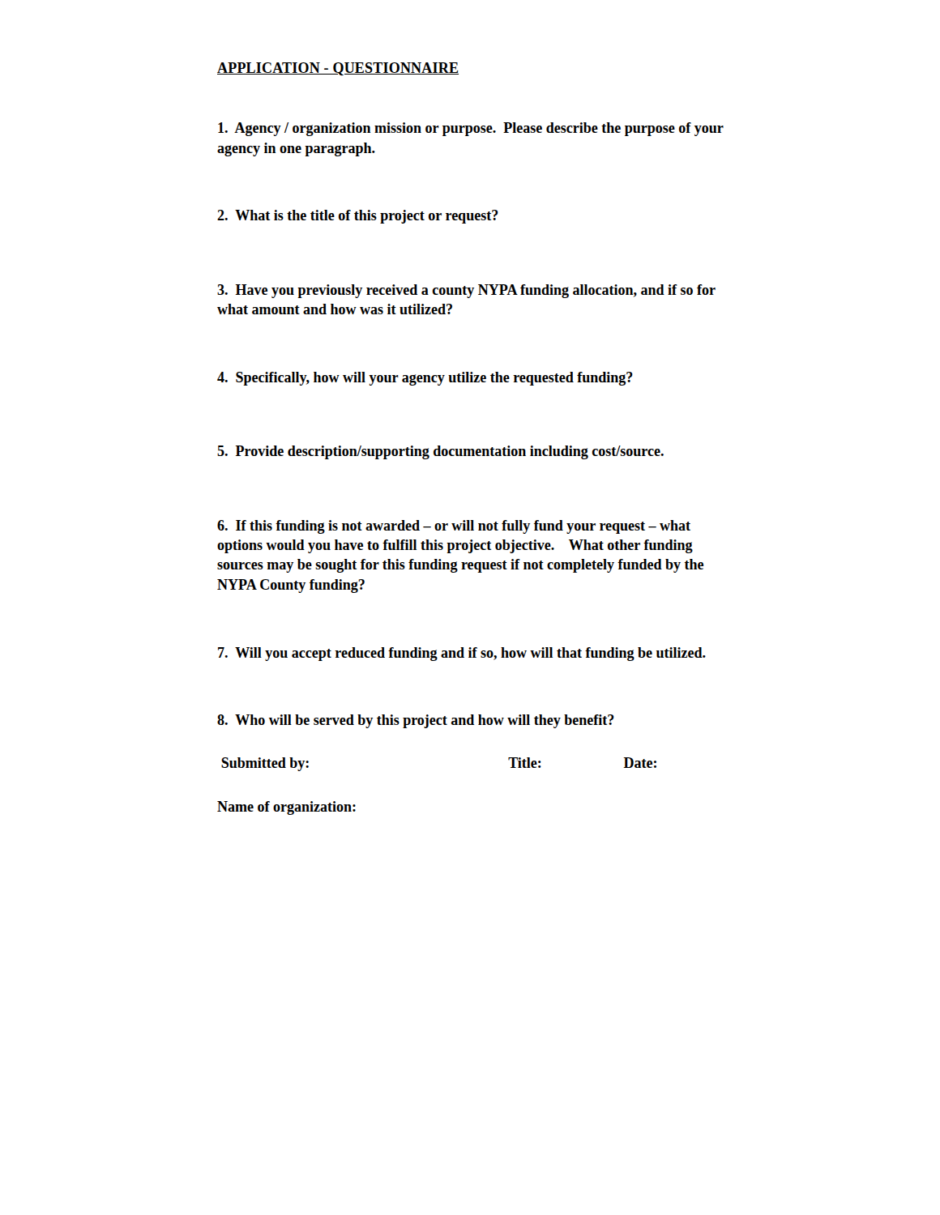APPLICATION - QUESTIONNAIRE
1. Agency / organization mission or purpose. Please describe the purpose of your agency in one paragraph.
2. What is the title of this project or request?
3. Have you previously received a county NYPA funding allocation, and if so for what amount and how was it utilized?
4. Specifically, how will your agency utilize the requested funding?
5. Provide description/supporting documentation including cost/source.
6. If this funding is not awarded – or will not fully fund your request – what options would you have to fulfill this project objective. What other funding sources may be sought for this funding request if not completely funded by the NYPA County funding?
7. Will you accept reduced funding and if so, how will that funding be utilized.
8. Who will be served by this project and how will they benefit?
Submitted by: Title: Date:
Name of organization: